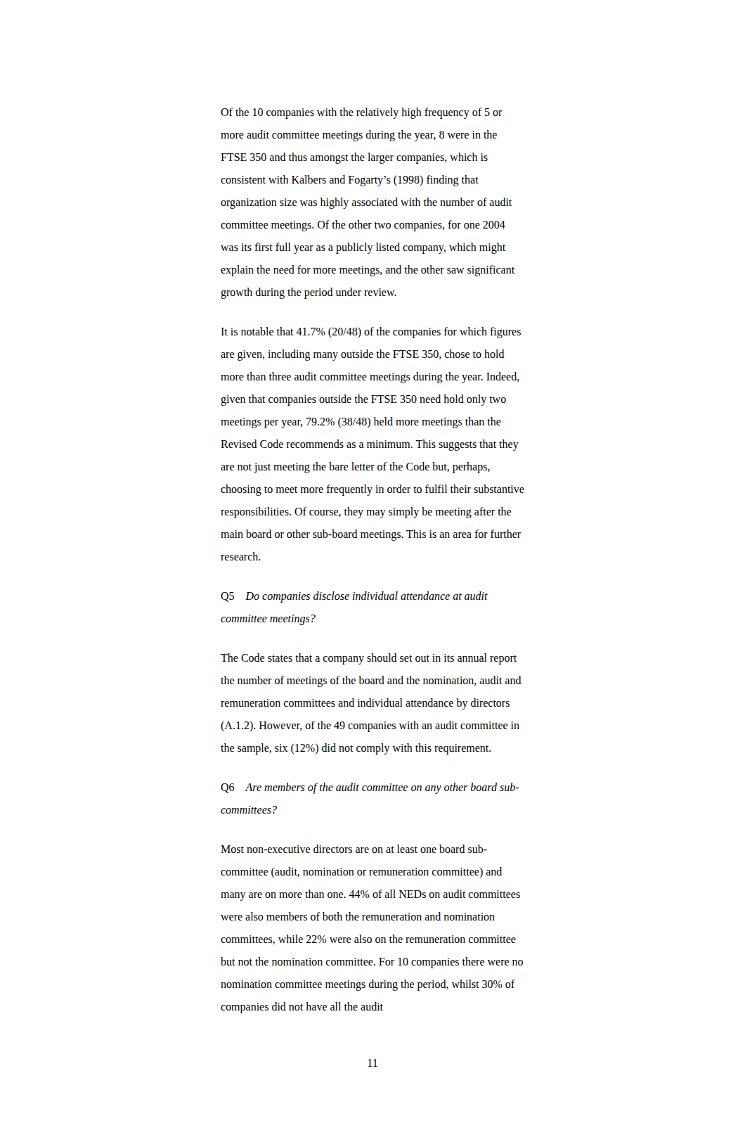Of the 10 companies with the relatively high frequency of 5 or more audit committee meetings during the year, 8 were in the FTSE 350 and thus amongst the larger companies, which is consistent with Kalbers and Fogarty’s (1998) finding that organization size was highly associated with the number of audit committee meetings. Of the other two companies, for one 2004 was its first full year as a publicly listed company, which might explain the need for more meetings, and the other saw significant growth during the period under review.
It is notable that 41.7% (20/48) of the companies for which figures are given, including many outside the FTSE 350, chose to hold more than three audit committee meetings during the year. Indeed, given that companies outside the FTSE 350 need hold only two meetings per year, 79.2% (38/48) held more meetings than the Revised Code recommends as a minimum. This suggests that they are not just meeting the bare letter of the Code but, perhaps, choosing to meet more frequently in order to fulfil their substantive responsibilities. Of course, they may simply be meeting after the main board or other sub-board meetings. This is an area for further research.
Q5 Do companies disclose individual attendance at audit committee meetings?
The Code states that a company should set out in its annual report the number of meetings of the board and the nomination, audit and remuneration committees and individual attendance by directors (A.1.2). However, of the 49 companies with an audit committee in the sample, six (12%) did not comply with this requirement.
Q6 Are members of the audit committee on any other board sub-committees?
Most non-executive directors are on at least one board sub-committee (audit, nomination or remuneration committee) and many are on more than one. 44% of all NEDs on audit committees were also members of both the remuneration and nomination committees, while 22% were also on the remuneration committee but not the nomination committee. For 10 companies there were no nomination committee meetings during the period, whilst 30% of companies did not have all the audit
11